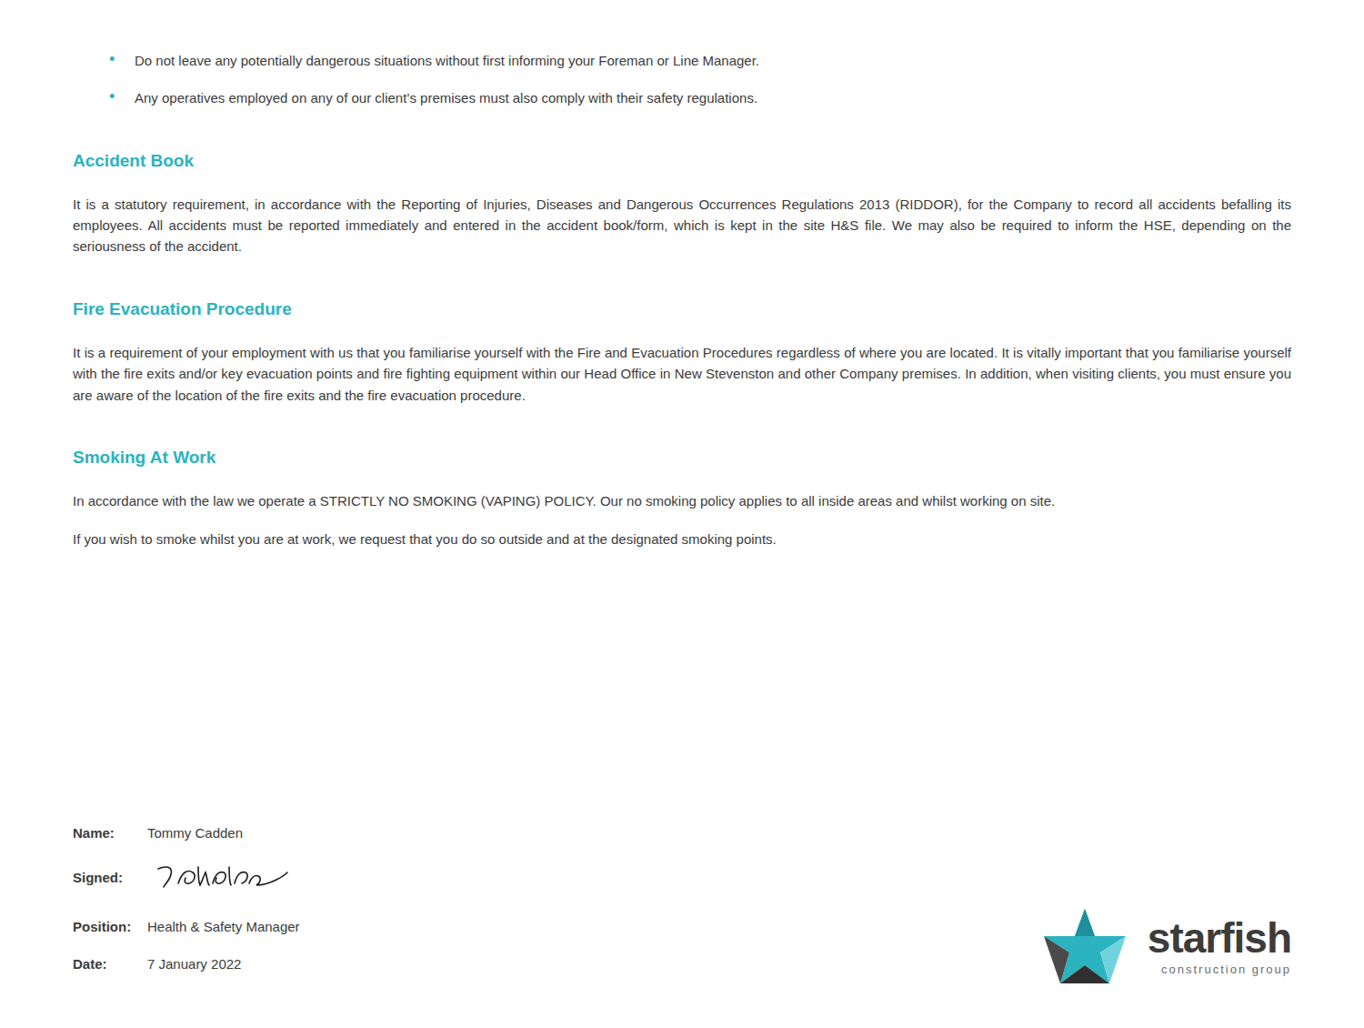Do not leave any potentially dangerous situations without first informing your Foreman or Line Manager.
Any operatives employed on any of our client’s premises must also comply with their safety regulations.
Accident Book
It is a statutory requirement, in accordance with the Reporting of Injuries, Diseases and Dangerous Occurrences Regulations 2013 (RIDDOR), for the Company to record all accidents befalling its employees. All accidents must be reported immediately and entered in the accident book/form, which is kept in the site H&S file. We may also be required to inform the HSE, depending on the seriousness of the accident.
Fire Evacuation Procedure
It is a requirement of your employment with us that you familiarise yourself with the Fire and Evacuation Procedures regardless of where you are located. It is vitally important that you familiarise yourself with the fire exits and/or key evacuation points and fire fighting equipment within our Head Office in New Stevenston and other Company premises. In addition, when visiting clients, you must ensure you are aware of the location of the fire exits and the fire evacuation procedure.
Smoking At Work
In accordance with the law we operate a STRICTLY NO SMOKING (VAPING) POLICY. Our no smoking policy applies to all inside areas and whilst working on site.
If you wish to smoke whilst you are at work, we request that you do so outside and at the designated smoking points.
Name: Tommy Cadden
Signed:
Position: Health & Safety Manager
Date: 7 January 2022
starfish
construction group